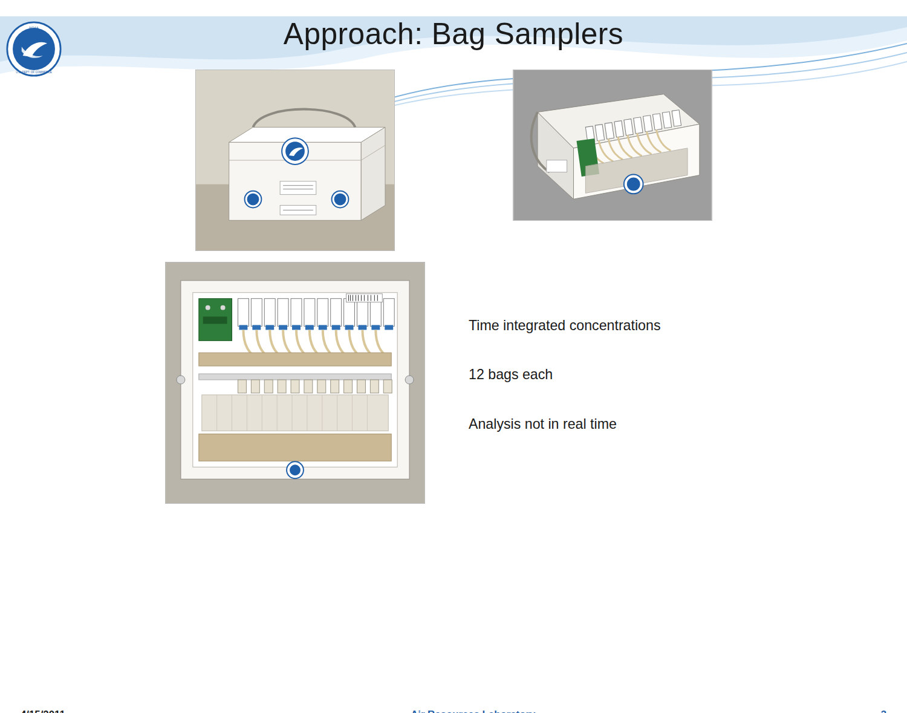NOAA U.S. DEPT. OF COMMERCE
Approach: Bag Samplers
Time integrated concentrations
12 bags each
Analysis not in real time
4/15/2011 Air Resources Laboratory 3